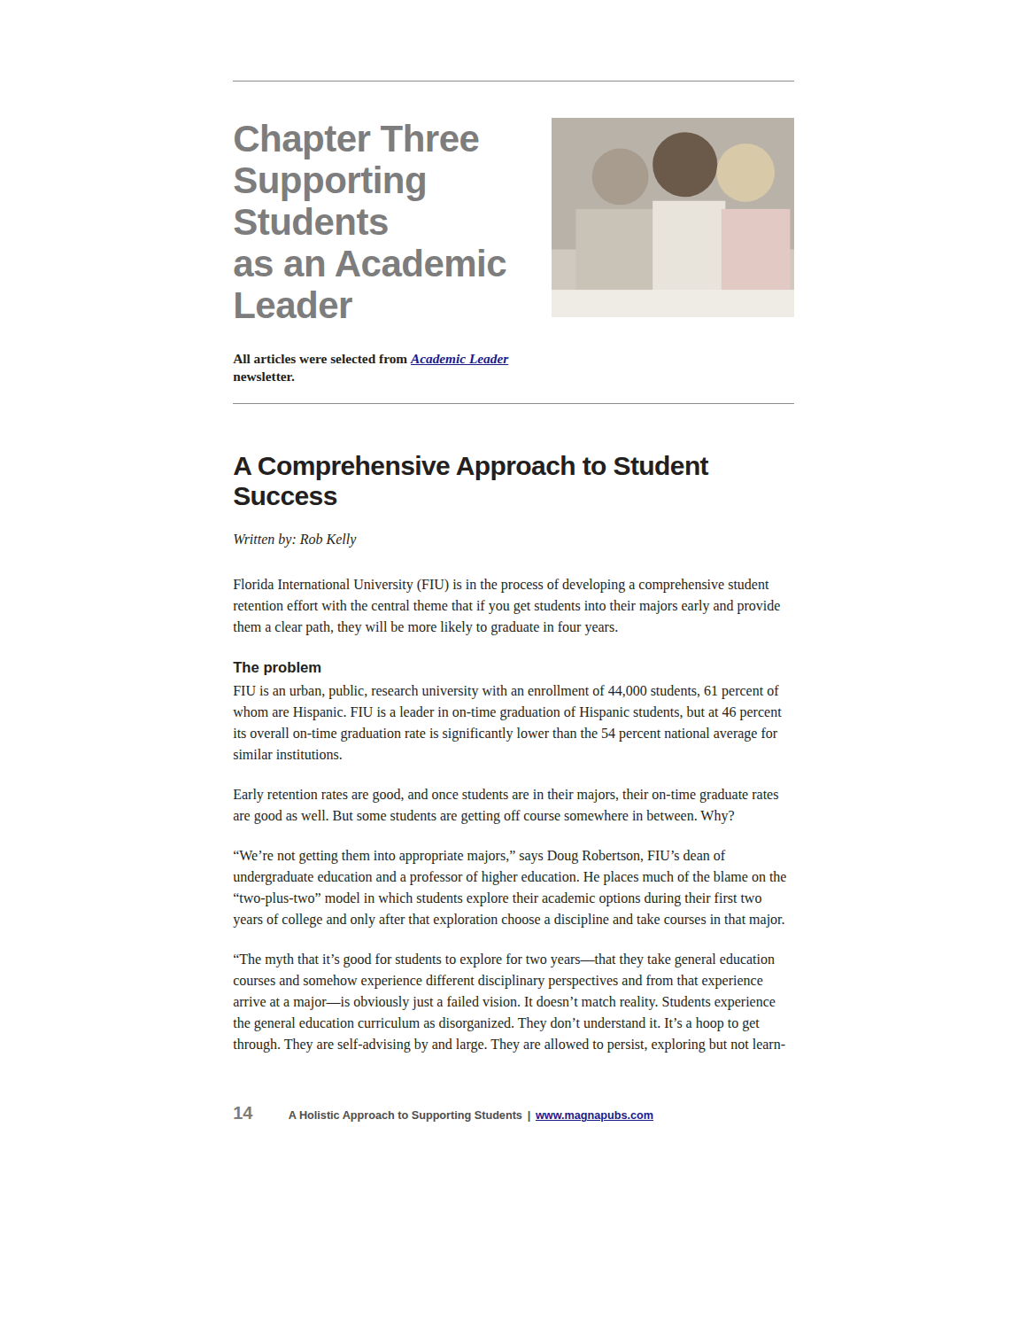Chapter Three
Supporting Students
as an Academic
Leader
All articles were selected from Academic Leader newsletter.
A Comprehensive Approach to Student Success
Written by: Rob Kelly
Florida International University (FIU) is in the process of developing a comprehensive student retention effort with the central theme that if you get students into their majors early and provide them a clear path, they will be more likely to graduate in four years.
The problem
FIU is an urban, public, research university with an enrollment of 44,000 students, 61 percent of whom are Hispanic. FIU is a leader in on-time graduation of Hispanic students, but at 46 percent its overall on-time graduation rate is significantly lower than the 54 percent national average for similar institutions.
Early retention rates are good, and once students are in their majors, their on-time graduate rates are good as well. But some students are getting off course somewhere in between. Why?
“We’re not getting them into appropriate majors,” says Doug Robertson, FIU’s dean of undergraduate education and a professor of higher education. He places much of the blame on the “two-plus-two” model in which students explore their academic options during their first two years of college and only after that exploration choose a discipline and take courses in that major.
“The myth that it’s good for students to explore for two years—that they take general education courses and somehow experience different disciplinary perspectives and from that experience arrive at a major—is obviously just a failed vision. It doesn’t match reality. Students experience the general education curriculum as disorganized. They don’t understand it. It’s a hoop to get through. They are self-advising by and large. They are allowed to persist, exploring but not learn-
14 A Holistic Approach to Supporting Students|www.magnapubs.com